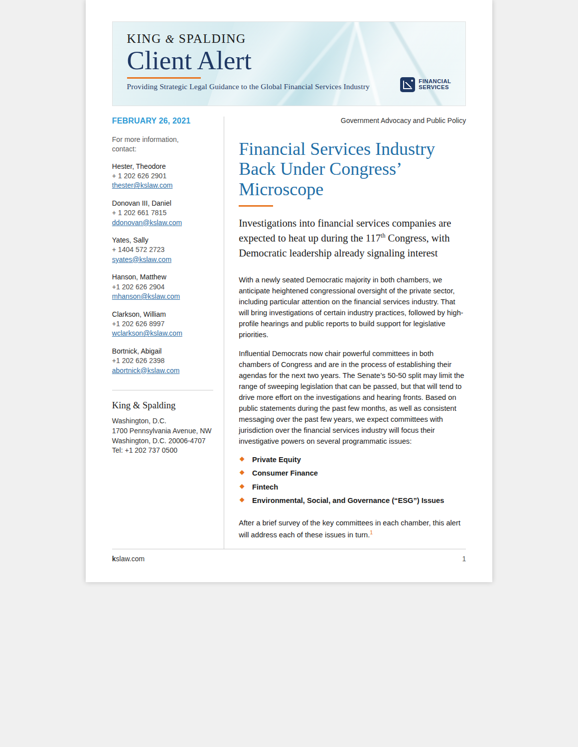KING & SPALDING
Client Alert
Providing Strategic Legal Guidance to the Global Financial Services Industry
FINANCIAL
SERVICES
FEBRUARY 26, 2021
For more information,
contact:
Hester, Theodore
+ 1 202 626 2901
thester@kslaw.com
Donovan III, Daniel
+ 1 202 661 7815
ddonovan@kslaw.com
Yates, Sally
+ 1404 572 2723
syates@kslaw.com
Hanson, Matthew
+1 202 626 2904
mhanson@kslaw.com
Clarkson, William
+1 202 626 8997
wclarkson@kslaw.com
Bortnick, Abigail
+1 202 626 2398
abortnick@kslaw.com
King & Spalding
Washington, D.C.
1700 Pennsylvania Avenue, NW
Washington, D.C. 20006-4707
Tel: +1 202 737 0500
Government Advocacy and Public Policy
Financial Services Industry Back Under Congress’ Microscope
Investigations into financial services companies are expected to heat up during the 117th Congress, with Democratic leadership already signaling interest
With a newly seated Democratic majority in both chambers, we anticipate heightened congressional oversight of the private sector, including particular attention on the financial services industry. That will bring investigations of certain industry practices, followed by high-profile hearings and public reports to build support for legislative priorities.
Influential Democrats now chair powerful committees in both chambers of Congress and are in the process of establishing their agendas for the next two years. The Senate’s 50-50 split may limit the range of sweeping legislation that can be passed, but that will tend to drive more effort on the investigations and hearing fronts. Based on public statements during the past few months, as well as consistent messaging over the past few years, we expect committees with jurisdiction over the financial services industry will focus their investigative powers on several programmatic issues:
Private Equity
Consumer Finance
Fintech
Environmental, Social, and Governance (“ESG”) Issues
After a brief survey of the key committees in each chamber, this alert will address each of these issues in turn.1
kslaw.com
1